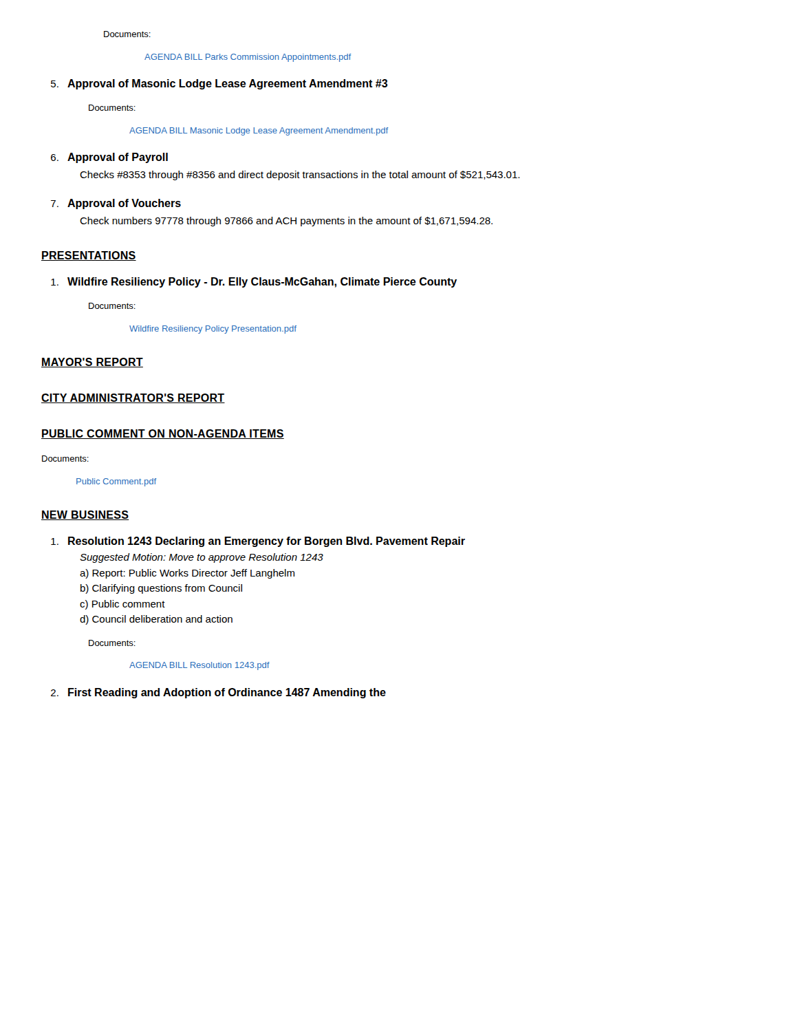Documents:
AGENDA BILL Parks Commission Appointments.pdf
Approval of Masonic Lodge Lease Agreement Amendment #3
Documents:
AGENDA BILL Masonic Lodge Lease Agreement Amendment.pdf
Approval of Payroll
Checks #8353 through #8356 and direct deposit transactions in the total amount of $521,543.01.
Approval of Vouchers
Check numbers 97778 through 97866 and ACH payments in the amount of $1,671,594.28.
PRESENTATIONS
Wildfire Resiliency Policy - Dr. Elly Claus-McGahan, Climate Pierce County
Documents:
Wildfire Resiliency Policy Presentation.pdf
MAYOR'S REPORT
CITY ADMINISTRATOR'S REPORT
PUBLIC COMMENT ON NON-AGENDA ITEMS
Documents:
Public Comment.pdf
NEW BUSINESS
Resolution 1243 Declaring an Emergency for Borgen Blvd. Pavement Repair
Suggested Motion: Move to approve Resolution 1243
a) Report: Public Works Director Jeff Langhelm
b) Clarifying questions from Council
c) Public comment
d) Council deliberation and action
Documents:
AGENDA BILL Resolution 1243.pdf
First Reading and Adoption of Ordinance 1487 Amending the